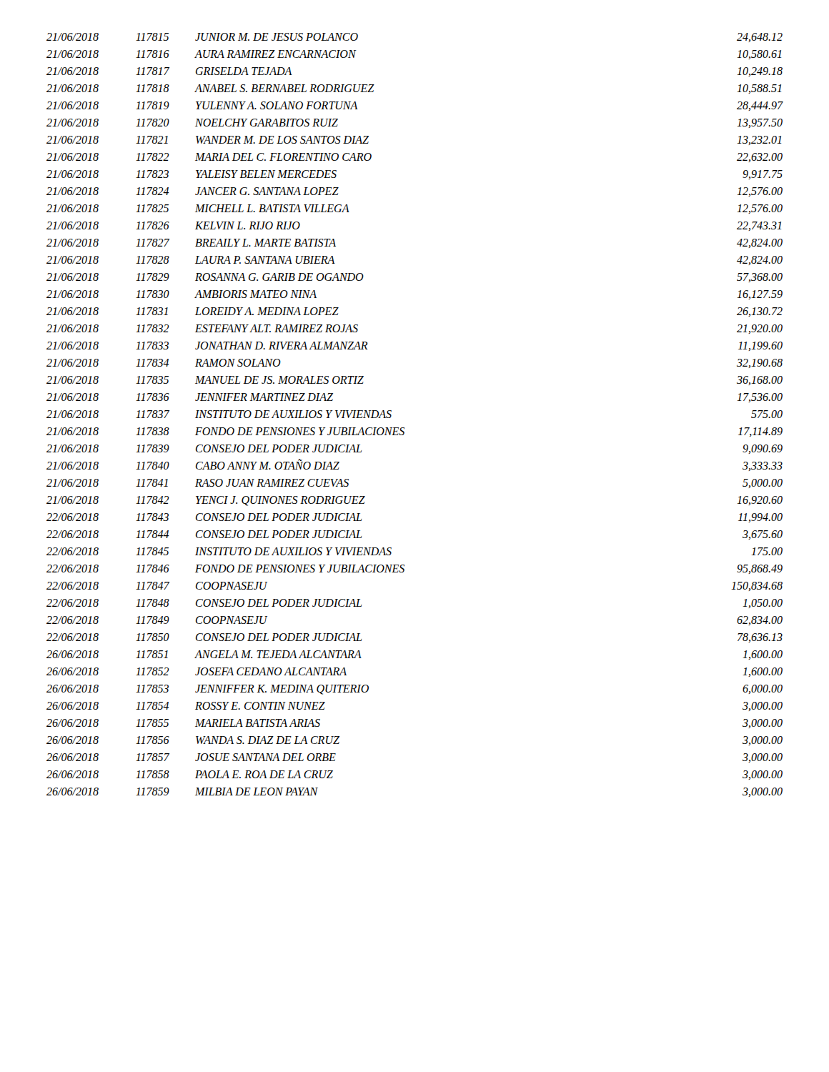| 21/06/2018 | 117815 | JUNIOR M. DE JESUS POLANCO | 24,648.12 |
| 21/06/2018 | 117816 | AURA RAMIREZ ENCARNACION | 10,580.61 |
| 21/06/2018 | 117817 | GRISELDA TEJADA | 10,249.18 |
| 21/06/2018 | 117818 | ANABEL S. BERNABEL RODRIGUEZ | 10,588.51 |
| 21/06/2018 | 117819 | YULENNY A. SOLANO FORTUNA | 28,444.97 |
| 21/06/2018 | 117820 | NOELCHY GARABITOS RUIZ | 13,957.50 |
| 21/06/2018 | 117821 | WANDER M. DE LOS SANTOS DIAZ | 13,232.01 |
| 21/06/2018 | 117822 | MARIA DEL C. FLORENTINO CARO | 22,632.00 |
| 21/06/2018 | 117823 | YALEISY BELEN MERCEDES | 9,917.75 |
| 21/06/2018 | 117824 | JANCER G. SANTANA LOPEZ | 12,576.00 |
| 21/06/2018 | 117825 | MICHELL L. BATISTA VILLEGA | 12,576.00 |
| 21/06/2018 | 117826 | KELVIN L. RIJO RIJO | 22,743.31 |
| 21/06/2018 | 117827 | BREAILY L. MARTE BATISTA | 42,824.00 |
| 21/06/2018 | 117828 | LAURA P. SANTANA UBIERA | 42,824.00 |
| 21/06/2018 | 117829 | ROSANNA G. GARIB DE OGANDO | 57,368.00 |
| 21/06/2018 | 117830 | AMBIORIS MATEO NINA | 16,127.59 |
| 21/06/2018 | 117831 | LOREIDY A. MEDINA LOPEZ | 26,130.72 |
| 21/06/2018 | 117832 | ESTEFANY ALT. RAMIREZ ROJAS | 21,920.00 |
| 21/06/2018 | 117833 | JONATHAN D. RIVERA ALMANZAR | 11,199.60 |
| 21/06/2018 | 117834 | RAMON SOLANO | 32,190.68 |
| 21/06/2018 | 117835 | MANUEL DE JS. MORALES ORTIZ | 36,168.00 |
| 21/06/2018 | 117836 | JENNIFER MARTINEZ DIAZ | 17,536.00 |
| 21/06/2018 | 117837 | INSTITUTO DE AUXILIOS Y VIVIENDAS | 575.00 |
| 21/06/2018 | 117838 | FONDO DE PENSIONES Y JUBILACIONES | 17,114.89 |
| 21/06/2018 | 117839 | CONSEJO DEL PODER JUDICIAL | 9,090.69 |
| 21/06/2018 | 117840 | CABO ANNY M. OTAÑO DIAZ | 3,333.33 |
| 21/06/2018 | 117841 | RASO JUAN RAMIREZ CUEVAS | 5,000.00 |
| 21/06/2018 | 117842 | YENCI J. QUINONES RODRIGUEZ | 16,920.60 |
| 22/06/2018 | 117843 | CONSEJO DEL PODER JUDICIAL | 11,994.00 |
| 22/06/2018 | 117844 | CONSEJO DEL PODER JUDICIAL | 3,675.60 |
| 22/06/2018 | 117845 | INSTITUTO DE AUXILIOS Y VIVIENDAS | 175.00 |
| 22/06/2018 | 117846 | FONDO DE PENSIONES Y JUBILACIONES | 95,868.49 |
| 22/06/2018 | 117847 | COOPNASEJU | 150,834.68 |
| 22/06/2018 | 117848 | CONSEJO DEL PODER JUDICIAL | 1,050.00 |
| 22/06/2018 | 117849 | COOPNASEJU | 62,834.00 |
| 22/06/2018 | 117850 | CONSEJO DEL PODER JUDICIAL | 78,636.13 |
| 26/06/2018 | 117851 | ANGELA M. TEJEDA ALCANTARA | 1,600.00 |
| 26/06/2018 | 117852 | JOSEFA CEDANO ALCANTARA | 1,600.00 |
| 26/06/2018 | 117853 | JENNIFFER K. MEDINA QUITERIO | 6,000.00 |
| 26/06/2018 | 117854 | ROSSY E. CONTIN NUNEZ | 3,000.00 |
| 26/06/2018 | 117855 | MARIELA BATISTA ARIAS | 3,000.00 |
| 26/06/2018 | 117856 | WANDA S. DIAZ DE LA CRUZ | 3,000.00 |
| 26/06/2018 | 117857 | JOSUE SANTANA DEL ORBE | 3,000.00 |
| 26/06/2018 | 117858 | PAOLA E. ROA DE LA CRUZ | 3,000.00 |
| 26/06/2018 | 117859 | MILBIA DE LEON PAYAN | 3,000.00 |